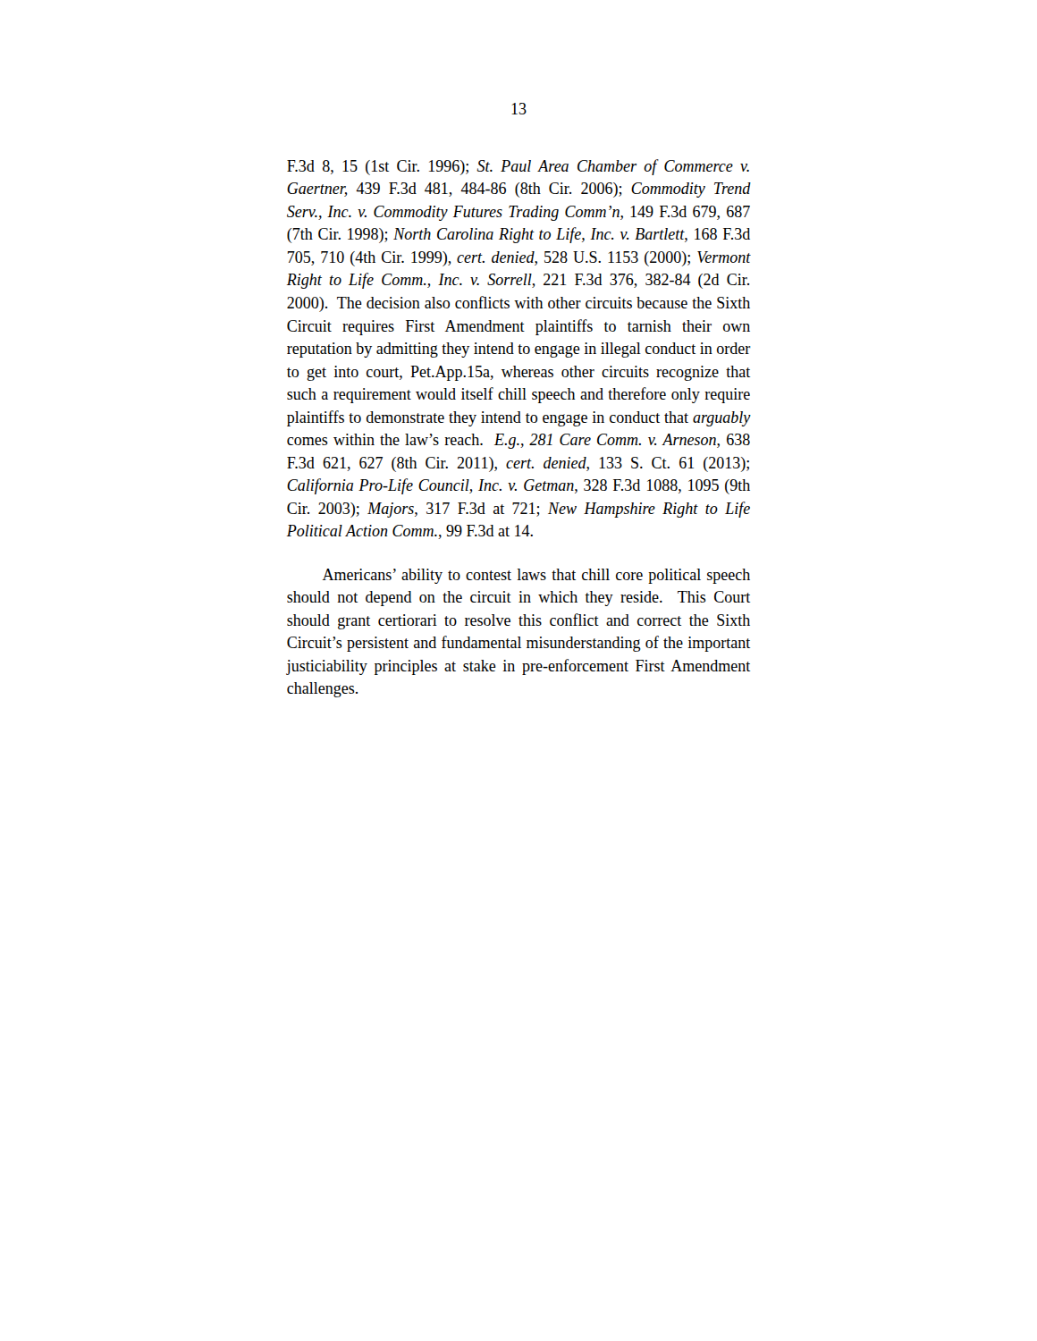13
F.3d 8, 15 (1st Cir. 1996); St. Paul Area Chamber of Commerce v. Gaertner, 439 F.3d 481, 484-86 (8th Cir. 2006); Commodity Trend Serv., Inc. v. Commodity Futures Trading Comm’n, 149 F.3d 679, 687 (7th Cir. 1998); North Carolina Right to Life, Inc. v. Bartlett, 168 F.3d 705, 710 (4th Cir. 1999), cert. denied, 528 U.S. 1153 (2000); Vermont Right to Life Comm., Inc. v. Sorrell, 221 F.3d 376, 382-84 (2d Cir. 2000). The decision also conflicts with other circuits because the Sixth Circuit requires First Amendment plaintiffs to tarnish their own reputation by admitting they intend to engage in illegal conduct in order to get into court, Pet.App.15a, whereas other circuits recognize that such a requirement would itself chill speech and therefore only require plaintiffs to demonstrate they intend to engage in conduct that arguably comes within the law’s reach. E.g., 281 Care Comm. v. Arneson, 638 F.3d 621, 627 (8th Cir. 2011), cert. denied, 133 S. Ct. 61 (2013); California Pro-Life Council, Inc. v. Getman, 328 F.3d 1088, 1095 (9th Cir. 2003); Majors, 317 F.3d at 721; New Hampshire Right to Life Political Action Comm., 99 F.3d at 14.
Americans’ ability to contest laws that chill core political speech should not depend on the circuit in which they reside. This Court should grant certiorari to resolve this conflict and correct the Sixth Circuit’s persistent and fundamental misunderstanding of the important justiciability principles at stake in pre-enforcement First Amendment challenges.